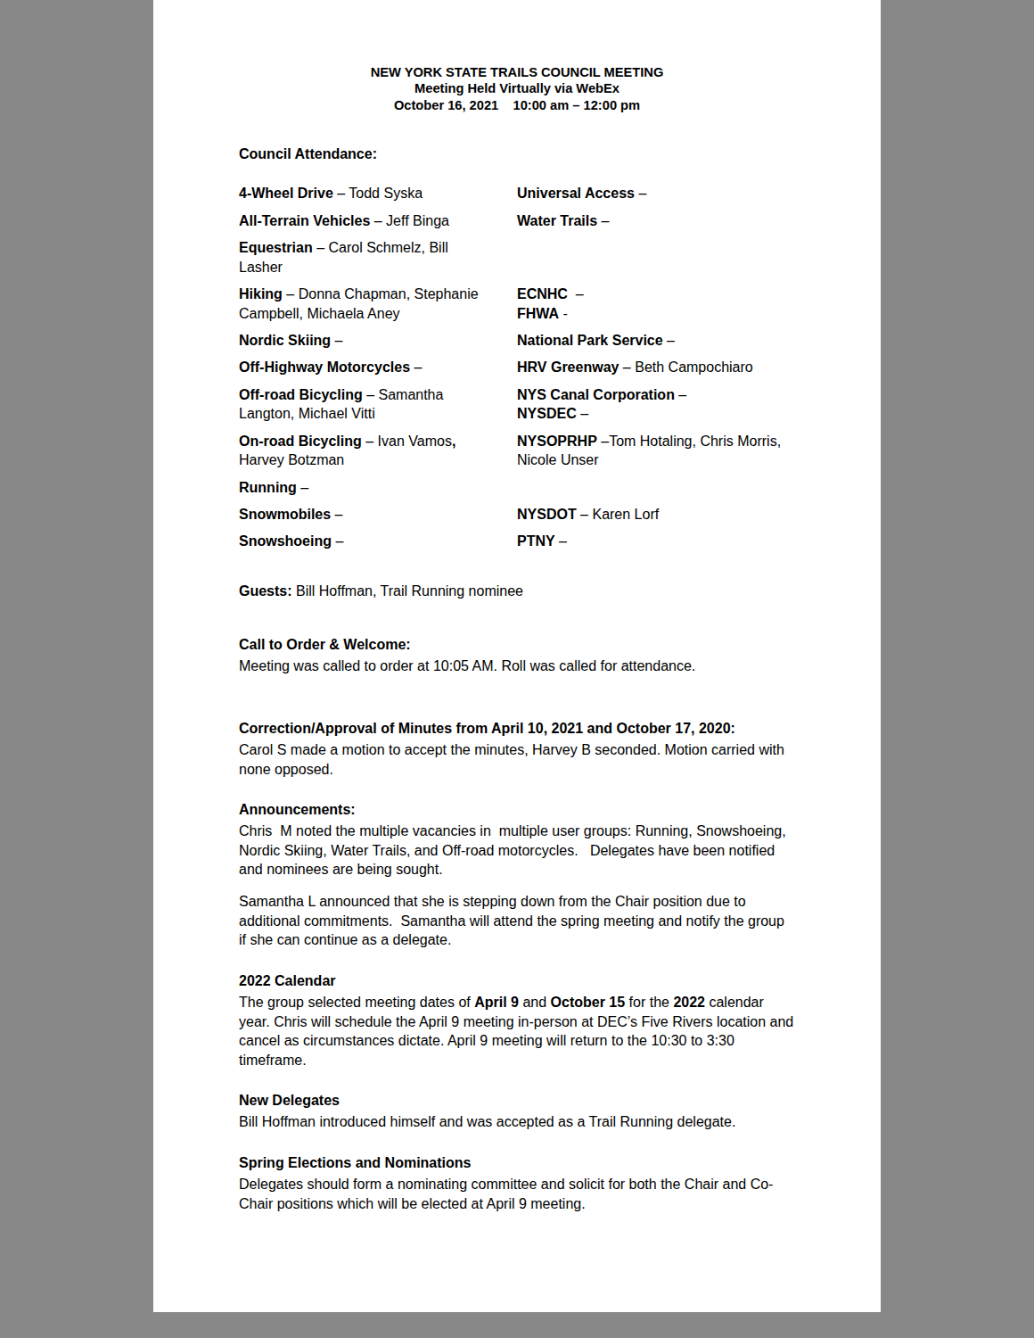NEW YORK STATE TRAILS COUNCIL MEETING Meeting Held Virtually via WebEx October 16, 2021 10:00 am – 12:00 pm
Council Attendance:
| 4-Wheel Drive – Todd Syska | Universal Access – |
| All-Terrain Vehicles – Jeff Binga | Water Trails – |
| Equestrian – Carol Schmelz, Bill Lasher | |
| Hiking – Donna Chapman, Stephanie Campbell, Michaela Aney | ECNHC – FHWA - |
| Nordic Skiing – | National Park Service – |
| Off-Highway Motorcycles – | HRV Greenway – Beth Campochiaro |
| Off-road Bicycling – Samantha Langton, Michael Vitti | NYS Canal Corporation – NYSDEC – |
| On-road Bicycling – Ivan Vamos , Harvey Botzman | NYSOPRHP –Tom Hotaling, Chris Morris, Nicole Unser |
| Running – | |
| Snowmobiles – | NYSDOT – Karen Lorf |
| Snowshoeing – | PTNY – |
Guests: Bill Hoffman, Trail Running nominee
Call to Order & Welcome:
Meeting was called to order at 10:05 AM. Roll was called for attendance.
Correction/Approval of Minutes from April 10, 2021 and October 17, 2020:
Carol S made a motion to accept the minutes, Harvey B seconded. Motion carried with none opposed.
Announcements:
Chris M noted the multiple vacancies in multiple user groups: Running, Snowshoeing, Nordic Skiing, Water Trails, and Off-road motorcycles. Delegates have been notified and nominees are being sought.
Samantha L announced that she is stepping down from the Chair position due to additional commitments. Samantha will attend the spring meeting and notify the group if she can continue as a delegate.
2022 Calendar
The group selected meeting dates of April 9 and October 15 for the 2022 calendar year. Chris will schedule the April 9 meeting in-person at DEC’s Five Rivers location and cancel as circumstances dictate. April 9 meeting will return to the 10:30 to 3:30 timeframe.
New Delegates
Bill Hoffman introduced himself and was accepted as a Trail Running delegate.
Spring Elections and Nominations
Delegates should form a nominating committee and solicit for both the Chair and Co-Chair positions which will be elected at April 9 meeting.